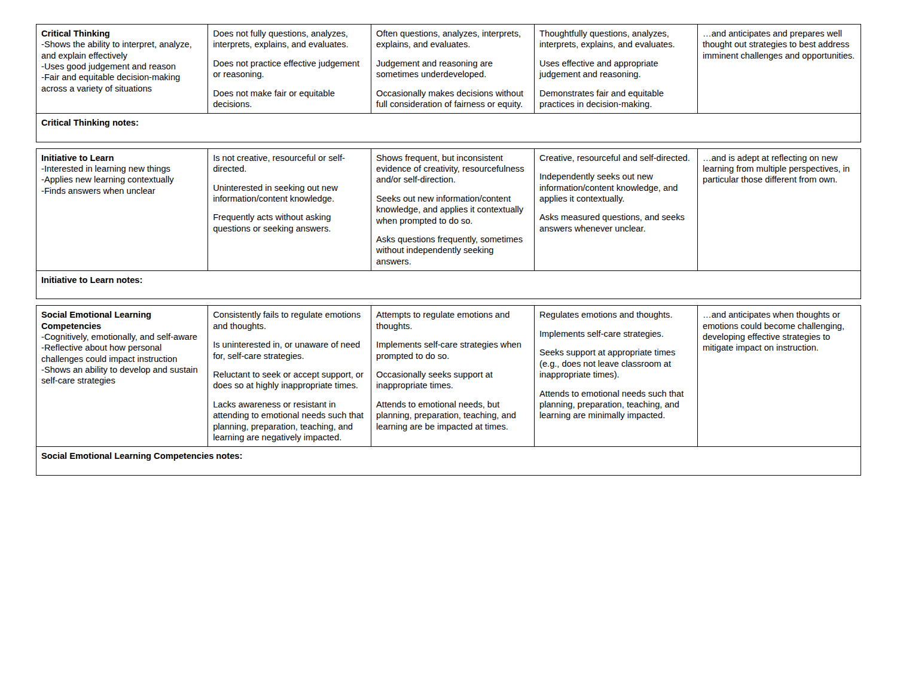| Critical Thinking -Shows the ability to interpret, analyze, and explain effectively -Uses good judgement and reason -Fair and equitable decision-making across a variety of situations | Does not fully questions, analyzes, interprets, explains, and evaluates. Does not practice effective judgement or reasoning. Does not make fair or equitable decisions. | Often questions, analyzes, interprets, explains, and evaluates. Judgement and reasoning are sometimes underdeveloped. Occasionally makes decisions without full consideration of fairness or equity. | Thoughtfully questions, analyzes, interprets, explains, and evaluates. Uses effective and appropriate judgement and reasoning. Demonstrates fair and equitable practices in decision-making. | …and anticipates and prepares well thought out strategies to best address imminent challenges and opportunities. |
| Critical Thinking notes: |
| Initiative to Learn -Interested in learning new things -Applies new learning contextually -Finds answers when unclear | Is not creative, resourceful or self-directed. Uninterested in seeking out new information/content knowledge. Frequently acts without asking questions or seeking answers. | Shows frequent, but inconsistent evidence of creativity, resourcefulness and/or self-direction. Seeks out new information/content knowledge, and applies it contextually when prompted to do so. Asks questions frequently, sometimes without independently seeking answers. | Creative, resourceful and self-directed. Independently seeks out new information/content knowledge, and applies it contextually. Asks measured questions, and seeks answers whenever unclear. | …and is adept at reflecting on new learning from multiple perspectives, in particular those different from own. |
| Initiative to Learn notes: |
| Social Emotional Learning Competencies -Cognitively, emotionally, and self-aware -Reflective about how personal challenges could impact instruction -Shows an ability to develop and sustain self-care strategies | Consistently fails to regulate emotions and thoughts. Is uninterested in, or unaware of need for, self-care strategies. Reluctant to seek or accept support, or does so at highly inappropriate times. Lacks awareness or resistant in attending to emotional needs such that planning, preparation, teaching, and learning are negatively impacted. | Attempts to regulate emotions and thoughts. Implements self-care strategies when prompted to do so. Occasionally seeks support at inappropriate times. Attends to emotional needs, but planning, preparation, teaching, and learning are be impacted at times. | Regulates emotions and thoughts. Implements self-care strategies. Seeks support at appropriate times (e.g., does not leave classroom at inappropriate times). Attends to emotional needs such that planning, preparation, teaching, and learning are minimally impacted. | …and anticipates when thoughts or emotions could become challenging, developing effective strategies to mitigate impact on instruction. |
| Social Emotional Learning Competencies notes: |